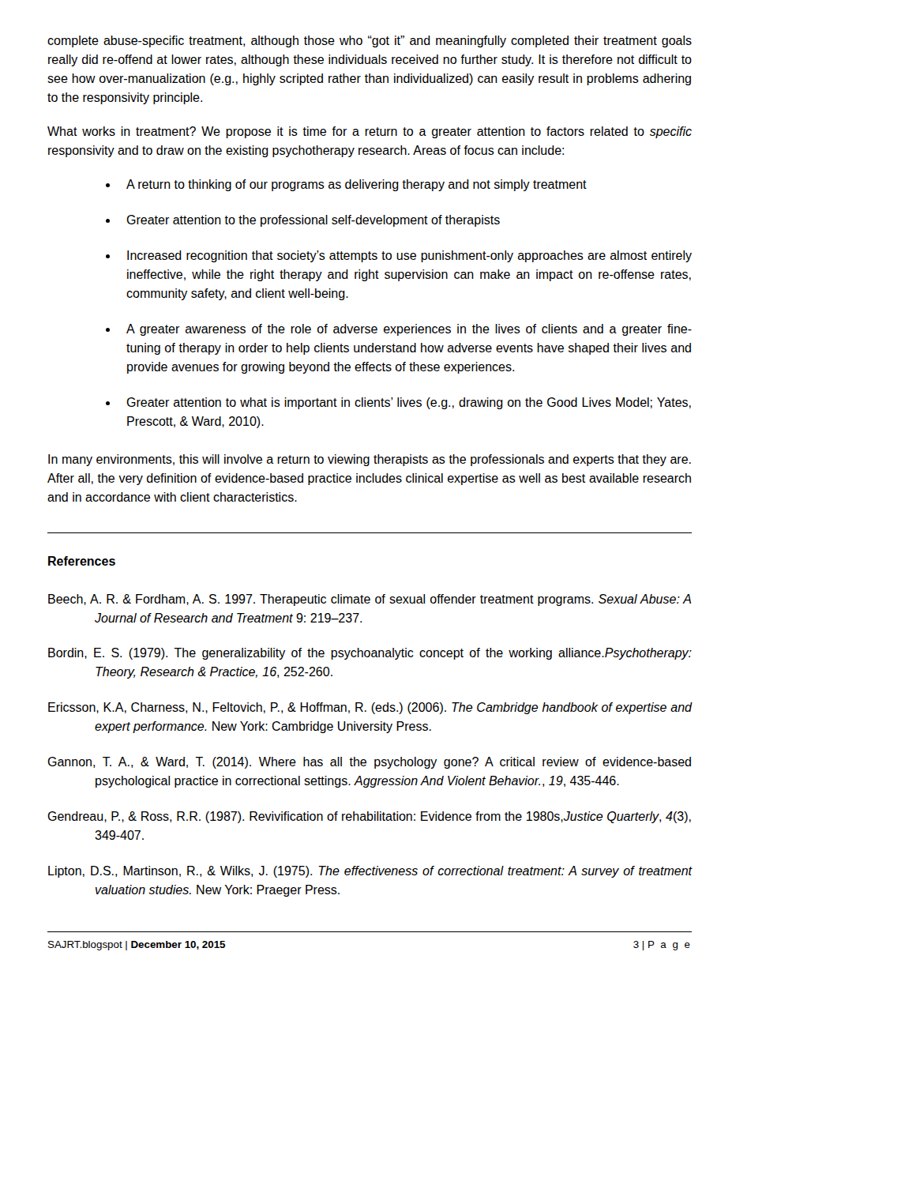complete abuse-specific treatment, although those who “got it” and meaningfully completed their treatment goals really did re-offend at lower rates, although these individuals received no further study. It is therefore not difficult to see how over-manualization (e.g., highly scripted rather than individualized) can easily result in problems adhering to the responsivity principle.
What works in treatment? We propose it is time for a return to a greater attention to factors related to specific responsivity and to draw on the existing psychotherapy research. Areas of focus can include:
A return to thinking of our programs as delivering therapy and not simply treatment
Greater attention to the professional self-development of therapists
Increased recognition that society’s attempts to use punishment-only approaches are almost entirely ineffective, while the right therapy and right supervision can make an impact on re-offense rates, community safety, and client well-being.
A greater awareness of the role of adverse experiences in the lives of clients and a greater fine-tuning of therapy in order to help clients understand how adverse events have shaped their lives and provide avenues for growing beyond the effects of these experiences.
Greater attention to what is important in clients’ lives (e.g., drawing on the Good Lives Model; Yates, Prescott, & Ward, 2010).
In many environments, this will involve a return to viewing therapists as the professionals and experts that they are. After all, the very definition of evidence-based practice includes clinical expertise as well as best available research and in accordance with client characteristics.
References
Beech, A. R. & Fordham, A. S. 1997. Therapeutic climate of sexual offender treatment programs. Sexual Abuse: A Journal of Research and Treatment 9: 219–237.
Bordin, E. S. (1979). The generalizability of the psychoanalytic concept of the working alliance.Psychotherapy: Theory, Research & Practice, 16, 252-260.
Ericsson, K.A, Charness, N., Feltovich, P., & Hoffman, R. (eds.) (2006). The Cambridge handbook of expertise and expert performance. New York: Cambridge University Press.
Gannon, T. A., & Ward, T. (2014). Where has all the psychology gone? A critical review of evidence-based psychological practice in correctional settings. Aggression And Violent Behavior., 19, 435-446.
Gendreau, P., & Ross, R.R. (1987). Revivification of rehabilitation: Evidence from the 1980s,Justice Quarterly, 4(3), 349-407.
Lipton, D.S., Martinson, R., & Wilks, J. (1975). The effectiveness of correctional treatment: A survey of treatment valuation studies. New York: Praeger Press.
SAJRT.blogspot | December 10, 2015
3 | P a g e